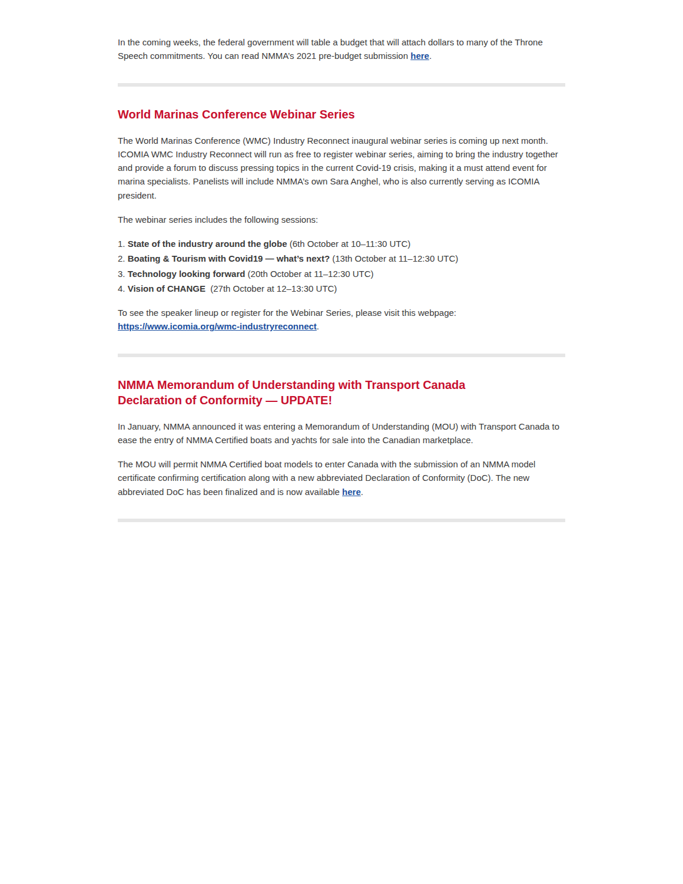In the coming weeks, the federal government will table a budget that will attach dollars to many of the Throne Speech commitments. You can read NMMA’s 2021 pre-budget submission here.
World Marinas Conference Webinar Series
The World Marinas Conference (WMC) Industry Reconnect inaugural webinar series is coming up next month. ICOMIA WMC Industry Reconnect will run as free to register webinar series, aiming to bring the industry together and provide a forum to discuss pressing topics in the current Covid-19 crisis, making it a must attend event for marina specialists. Panelists will include NMMA’s own Sara Anghel, who is also currently serving as ICOMIA president.
The webinar series includes the following sessions:
1. State of the industry around the globe (6th October at 10–11:30 UTC)
2. Boating & Tourism with Covid19 — what’s next? (13th October at 11–12:30 UTC)
3. Technology looking forward (20th October at 11–12:30 UTC)
4. Vision of CHANGE (27th October at 12–13:30 UTC)
To see the speaker lineup or register for the Webinar Series, please visit this webpage: https://www.icomia.org/wmc-industryreconnect.
NMMA Memorandum of Understanding with Transport Canada
Declaration of Conformity — UPDATE!
In January, NMMA announced it was entering a Memorandum of Understanding (MOU) with Transport Canada to ease the entry of NMMA Certified boats and yachts for sale into the Canadian marketplace.
The MOU will permit NMMA Certified boat models to enter Canada with the submission of an NMMA model certificate confirming certification along with a new abbreviated Declaration of Conformity (DoC). The new abbreviated DoC has been finalized and is now available here.